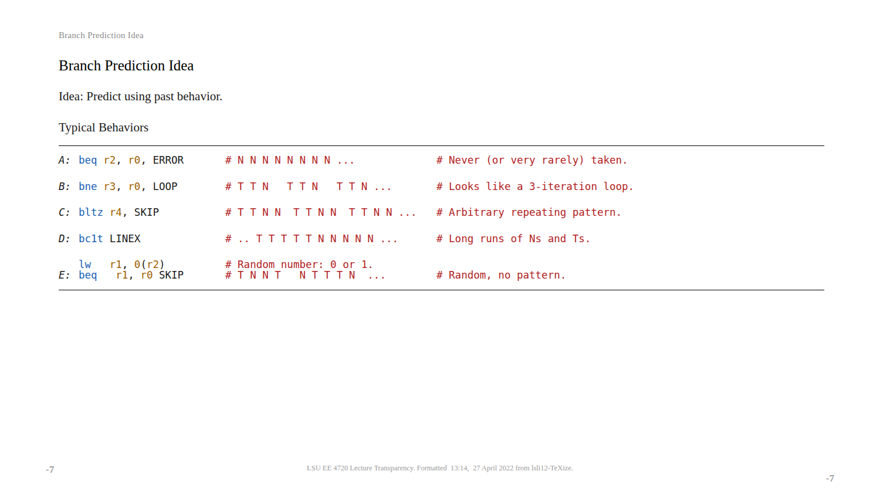Branch Prediction Idea
Branch Prediction Idea
Idea: Predict using past behavior.
Typical Behaviors
| A: | beq r2 , r0 , ERROR | # N N N N N N N N ... | # Never (or very rarely) taken. |
| B: | bne r3 , r0 , LOOP | # T T N T T N T T N ... | # Looks like a 3-iteration loop. |
| C: | bltz r4 , SKIP | # T T N N T T N N T T N N ... | # Arbitrary repeating pattern. |
| D: | bc1t LINEX | # .. T T T T T N N N N N ... | # Long runs of Ns and Ts. |
| | lw r1 , 0 ( r2 ) | # Random number: 0 or 1. |
| E: | beq r1 , r0 SKIP | # T N N T N T T T N ... | # Random, no pattern. |
-7
LSU EE 4720 Lecture Transparency. Formatted 13:14, 27 April 2022 from lsli12-TeXize.
-7